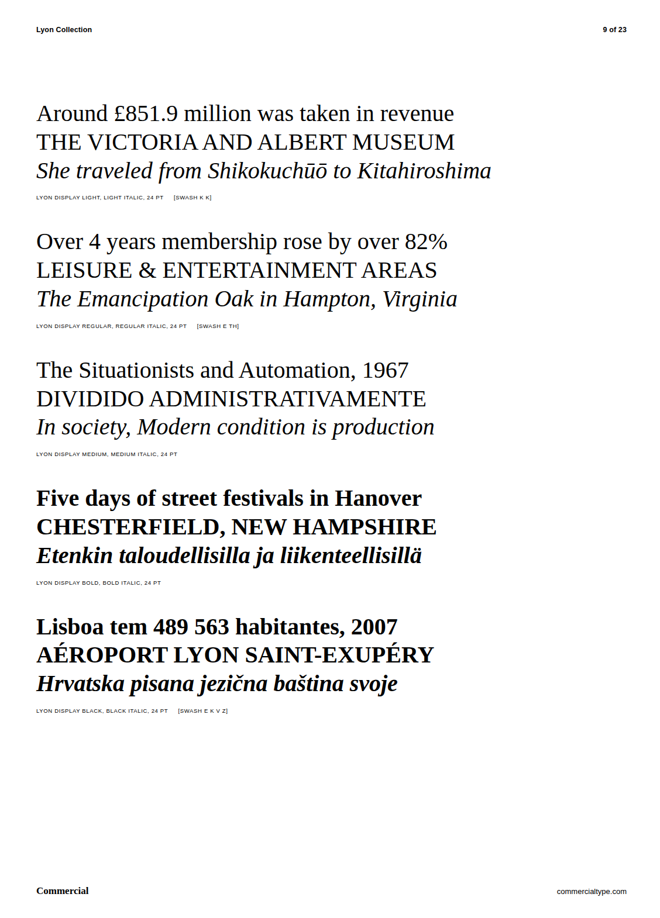Lyon Collection
9 of 23
Around £851.9 million was taken in revenue THE VICTORIA AND ALBERT MUSEUM She traveled from Shikokuchūō to Kitahiroshima
Lyon Display Light, Light Italic, 24 pt [swash k k]
Over 4 years membership rose by over 82% LEISURE & ENTERTAINMENT AREAS The Emancipation Oak in Hampton, Virginia
Lyon Display Regular, Regular Italic, 24 pt [swash E Th]
The Situationists and Automation, 1967 DIVIDIDO ADMINISTRATIVAMENTE In society, Modern condition is production
Lyon Display Medium, Medium Italic, 24 pt
Five days of street festivals in Hanover CHESTERFIELD, NEW HAMPSHIRE Etenkin taloudellisilla ja liikenteellisillä
Lyon Display Bold, Bold Italic, 24 pt
Lisboa tem 489 563 habitantes, 2007 AÉROPORT LYON SAINT-EXUPÉRY Hrvatska pisana jezična baština svoje
Lyon Display Black, Black Italic, 24 pt [swash e k v z]
Commercial
commercialtype.com